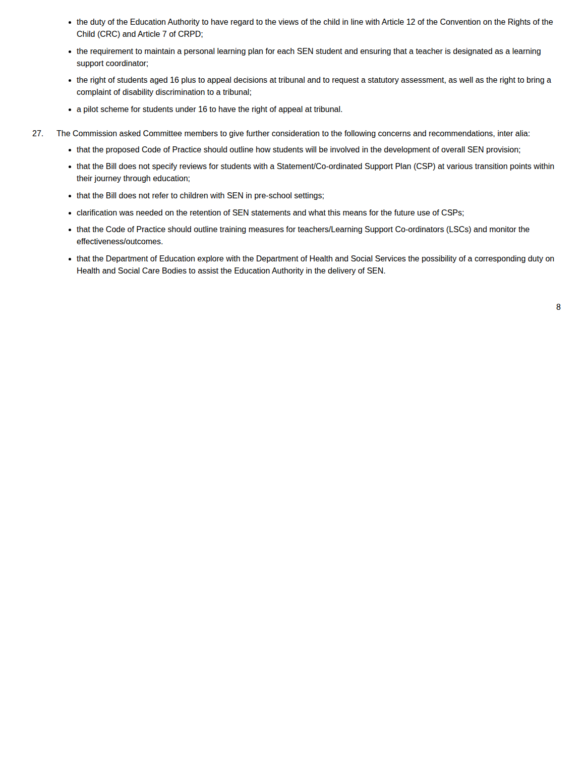the duty of the Education Authority to have regard to the views of the child in line with Article 12 of the Convention on the Rights of the Child (CRC) and Article 7 of CRPD;
the requirement to maintain a personal learning plan for each SEN student and ensuring that a teacher is designated as a learning support coordinator;
the right of students aged 16 plus to appeal decisions at tribunal and to request a statutory assessment, as well as the right to bring a complaint of disability discrimination to a tribunal;
a pilot scheme for students under 16 to have the right of appeal at tribunal.
27.
The Commission asked Committee members to give further consideration to the following concerns and recommendations, inter alia:
that the proposed Code of Practice should outline how students will be involved in the development of overall SEN provision;
that the Bill does not specify reviews for students with a Statement/Co-ordinated Support Plan (CSP) at various transition points within their journey through education;
that the Bill does not refer to children with SEN in pre-school settings;
clarification was needed on the retention of SEN statements and what this means for the future use of CSPs;
that the Code of Practice should outline training measures for teachers/Learning Support Co-ordinators (LSCs) and monitor the effectiveness/outcomes.
that the Department of Education explore with the Department of Health and Social Services the possibility of a corresponding duty on Health and Social Care Bodies to assist the Education Authority in the delivery of SEN.
8